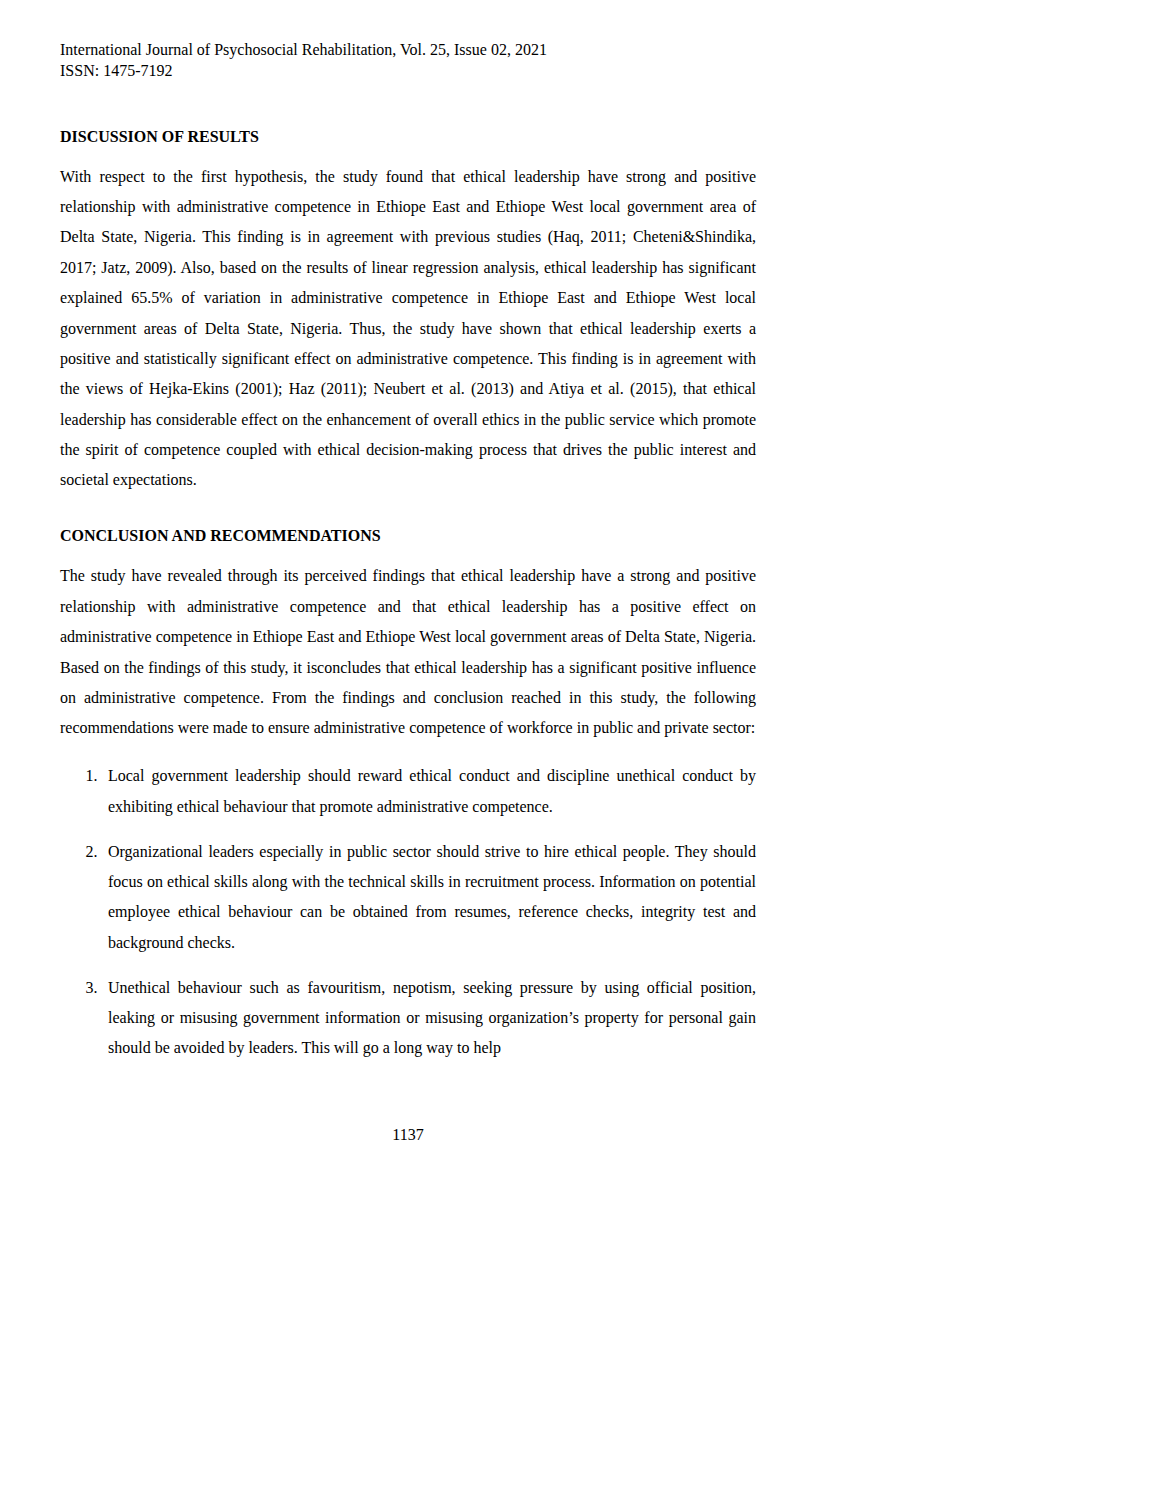International Journal of Psychosocial Rehabilitation, Vol. 25, Issue 02, 2021
ISSN: 1475-7192
Discussion of Results
With respect to the first hypothesis, the study found that ethical leadership have strong and positive relationship with administrative competence in Ethiope East and Ethiope West local government area of Delta State, Nigeria. This finding is in agreement with previous studies (Haq, 2011; Cheteni&Shindika, 2017; Jatz, 2009). Also, based on the results of linear regression analysis, ethical leadership has significant explained 65.5% of variation in administrative competence in Ethiope East and Ethiope West local government areas of Delta State, Nigeria. Thus, the study have shown that ethical leadership exerts a positive and statistically significant effect on administrative competence. This finding is in agreement with the views of Hejka-Ekins (2001); Haz (2011); Neubert et al. (2013) and Atiya et al. (2015), that ethical leadership has considerable effect on the enhancement of overall ethics in the public service which promote the spirit of competence coupled with ethical decision-making process that drives the public interest and societal expectations.
Conclusion and Recommendations
The study have revealed through its perceived findings that ethical leadership have a strong and positive relationship with administrative competence and that ethical leadership has a positive effect on administrative competence in Ethiope East and Ethiope West local government areas of Delta State, Nigeria. Based on the findings of this study, it isconcludes that ethical leadership has a significant positive influence on administrative competence. From the findings and conclusion reached in this study, the following recommendations were made to ensure administrative competence of workforce in public and private sector:
Local government leadership should reward ethical conduct and discipline unethical conduct by exhibiting ethical behaviour that promote administrative competence.
Organizational leaders especially in public sector should strive to hire ethical people. They should focus on ethical skills along with the technical skills in recruitment process. Information on potential employee ethical behaviour can be obtained from resumes, reference checks, integrity test and background checks.
Unethical behaviour such as favouritism, nepotism, seeking pressure by using official position, leaking or misusing government information or misusing organization’s property for personal gain should be avoided by leaders. This will go a long way to help
1137